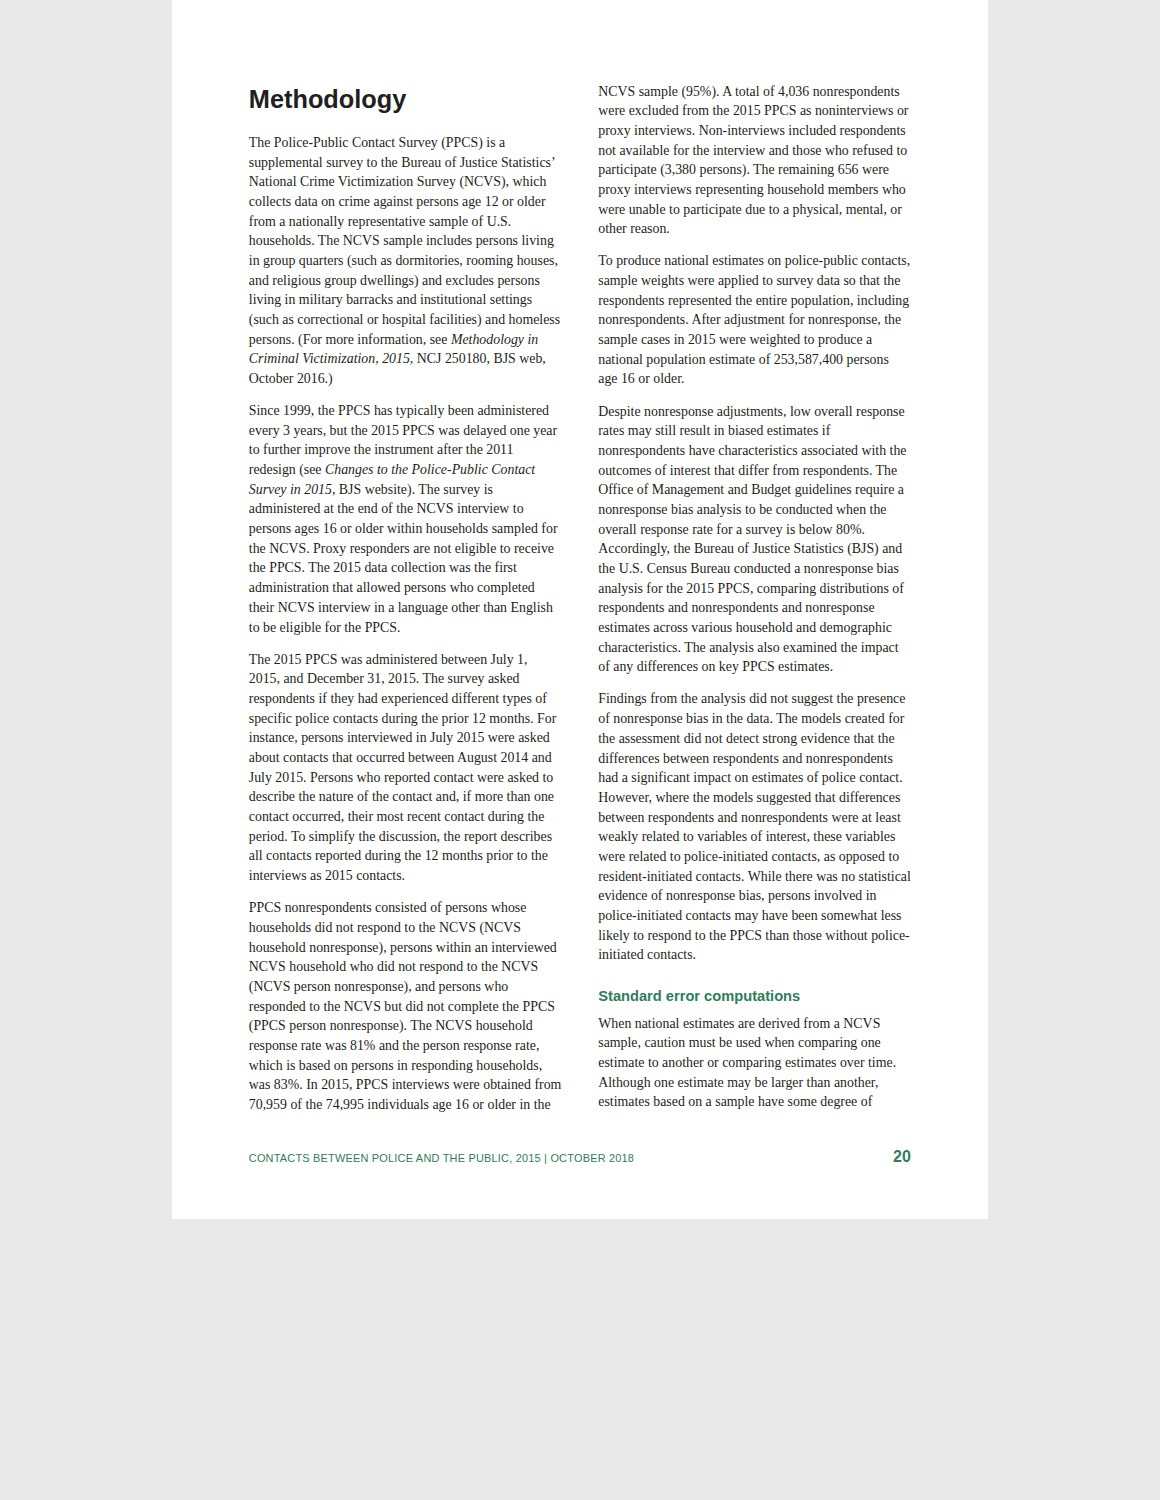Methodology
The Police-Public Contact Survey (PPCS) is a supplemental survey to the Bureau of Justice Statistics’ National Crime Victimization Survey (NCVS), which collects data on crime against persons age 12 or older from a nationally representative sample of U.S. households. The NCVS sample includes persons living in group quarters (such as dormitories, rooming houses, and religious group dwellings) and excludes persons living in military barracks and institutional settings (such as correctional or hospital facilities) and homeless persons. (For more information, see Methodology in Criminal Victimization, 2015, NCJ 250180, BJS web, October 2016.)
Since 1999, the PPCS has typically been administered every 3 years, but the 2015 PPCS was delayed one year to further improve the instrument after the 2011 redesign (see Changes to the Police-Public Contact Survey in 2015, BJS website). The survey is administered at the end of the NCVS interview to persons ages 16 or older within households sampled for the NCVS. Proxy responders are not eligible to receive the PPCS. The 2015 data collection was the first administration that allowed persons who completed their NCVS interview in a language other than English to be eligible for the PPCS.
The 2015 PPCS was administered between July 1, 2015, and December 31, 2015. The survey asked respondents if they had experienced different types of specific police contacts during the prior 12 months. For instance, persons interviewed in July 2015 were asked about contacts that occurred between August 2014 and July 2015. Persons who reported contact were asked to describe the nature of the contact and, if more than one contact occurred, their most recent contact during the period. To simplify the discussion, the report describes all contacts reported during the 12 months prior to the interviews as 2015 contacts.
PPCS nonrespondents consisted of persons whose households did not respond to the NCVS (NCVS household nonresponse), persons within an interviewed NCVS household who did not respond to the NCVS (NCVS person nonresponse), and persons who responded to the NCVS but did not complete the PPCS (PPCS person nonresponse). The NCVS household response rate was 81% and the person response rate, which is based on persons in responding households, was 83%. In 2015, PPCS interviews were obtained from 70,959 of the 74,995 individuals age 16 or older in the NCVS sample (95%). A total of 4,036 nonrespondents were excluded from the 2015 PPCS as noninterviews or proxy interviews. Non-interviews included respondents not available for the interview and those who refused to participate (3,380 persons). The remaining 656 were proxy interviews representing household members who were unable to participate due to a physical, mental, or other reason.
To produce national estimates on police-public contacts, sample weights were applied to survey data so that the respondents represented the entire population, including nonrespondents. After adjustment for nonresponse, the sample cases in 2015 were weighted to produce a national population estimate of 253,587,400 persons age 16 or older.
Despite nonresponse adjustments, low overall response rates may still result in biased estimates if nonrespondents have characteristics associated with the outcomes of interest that differ from respondents. The Office of Management and Budget guidelines require a nonresponse bias analysis to be conducted when the overall response rate for a survey is below 80%. Accordingly, the Bureau of Justice Statistics (BJS) and the U.S. Census Bureau conducted a nonresponse bias analysis for the 2015 PPCS, comparing distributions of respondents and nonrespondents and nonresponse estimates across various household and demographic characteristics. The analysis also examined the impact of any differences on key PPCS estimates.
Findings from the analysis did not suggest the presence of nonresponse bias in the data. The models created for the assessment did not detect strong evidence that the differences between respondents and nonrespondents had a significant impact on estimates of police contact. However, where the models suggested that differences between respondents and nonrespondents were at least weakly related to variables of interest, these variables were related to police-initiated contacts, as opposed to resident-initiated contacts. While there was no statistical evidence of nonresponse bias, persons involved in police-initiated contacts may have been somewhat less likely to respond to the PPCS than those without police-initiated contacts.
Standard error computations
When national estimates are derived from a NCVS sample, caution must be used when comparing one estimate to another or comparing estimates over time. Although one estimate may be larger than another, estimates based on a sample have some degree of
Contacts Between Police and the Public, 2015 | October 2018 20